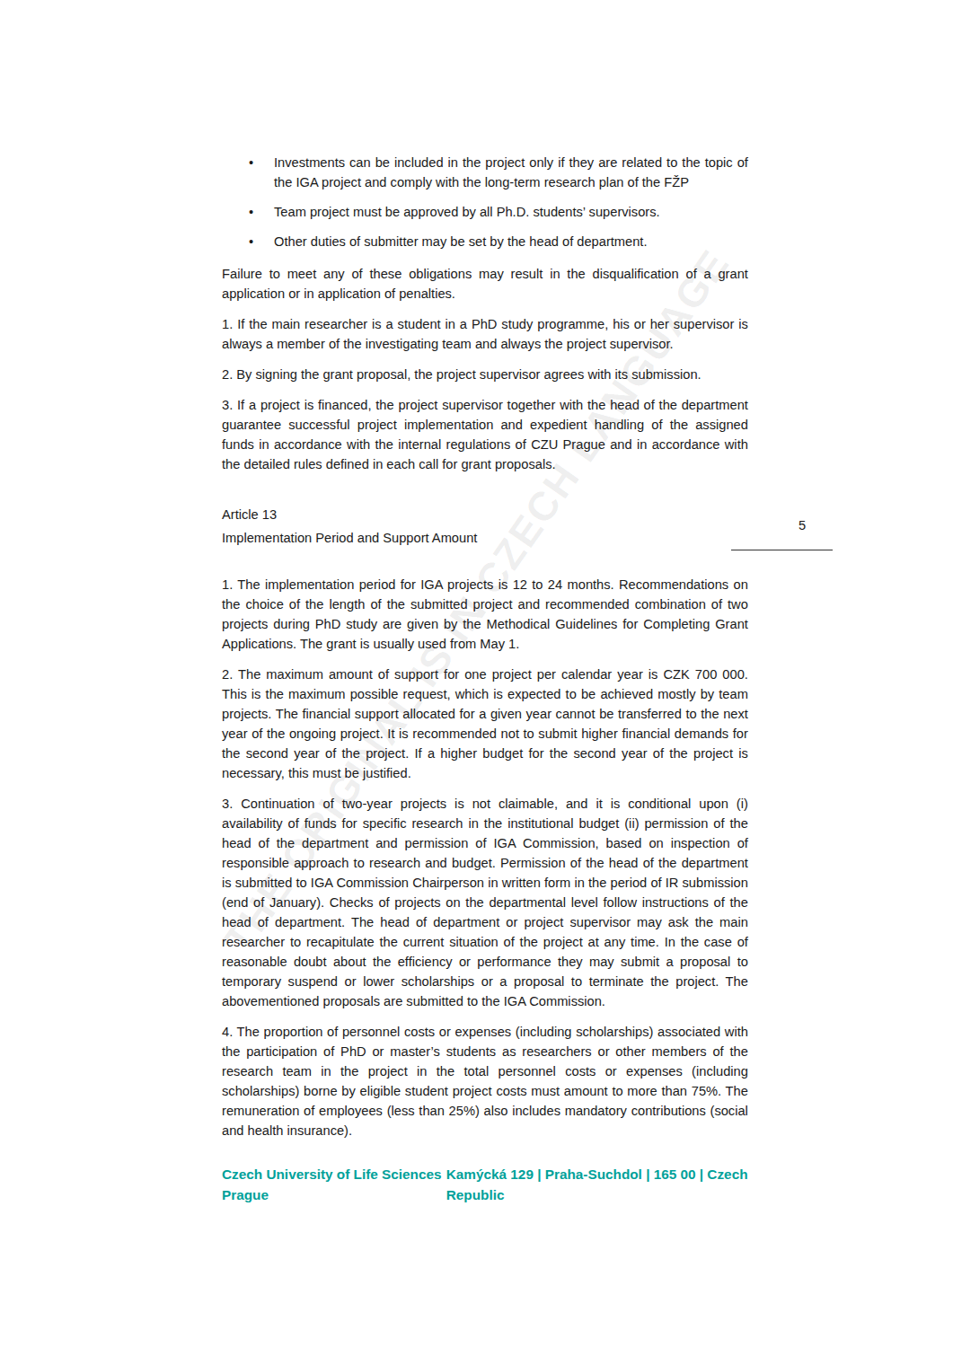THE ORIGINAL IS IN CZECH LANGUAGE
5
Investments can be included in the project only if they are related to the topic of the IGA project and comply with the long-term research plan of the FŽP
Team project must be approved by all Ph.D. students’ supervisors.
Other duties of submitter may be set by the head of department.
Failure to meet any of these obligations may result in the disqualification of a grant application or in application of penalties.
1. If the main researcher is a student in a PhD study programme, his or her supervisor is always a member of the investigating team and always the project supervisor.
2. By signing the grant proposal, the project supervisor agrees with its submission.
3. If a project is financed, the project supervisor together with the head of the department guarantee successful project implementation and expedient handling of the assigned funds in accordance with the internal regulations of CZU Prague and in accordance with the detailed rules defined in each call for grant proposals.
Article 13
Implementation Period and Support Amount
1. The implementation period for IGA projects is 12 to 24 months. Recommendations on the choice of the length of the submitted project and recommended combination of two projects during PhD study are given by the Methodical Guidelines for Completing Grant Applications. The grant is usually used from May 1.
2. The maximum amount of support for one project per calendar year is CZK 700 000. This is the maximum possible request, which is expected to be achieved mostly by team projects. The financial support allocated for a given year cannot be transferred to the next year of the ongoing project. It is recommended not to submit higher financial demands for the second year of the project. If a higher budget for the second year of the project is necessary, this must be justified.
3. Continuation of two-year projects is not claimable, and it is conditional upon (i) availability of funds for specific research in the institutional budget (ii) permission of the head of the department and permission of IGA Commission, based on inspection of responsible approach to research and budget. Permission of the head of the department is submitted to IGA Commission Chairperson in written form in the period of IR submission (end of January). Checks of projects on the departmental level follow instructions of the head of department. The head of department or project supervisor may ask the main researcher to recapitulate the current situation of the project at any time. In the case of reasonable doubt about the efficiency or performance they may submit a proposal to temporary suspend or lower scholarships or a proposal to terminate the project. The abovementioned proposals are submitted to the IGA Commission.
4. The proportion of personnel costs or expenses (including scholarships) associated with the participation of PhD or master’s students as researchers or other members of the research team in the project in the total personnel costs or expenses (including scholarships) borne by eligible student project costs must amount to more than 75%. The remuneration of employees (less than 25%) also includes mandatory contributions (social and health insurance).
Czech University of Life Sciences Prague Kamýcká 129 | Praha-Suchdol | 165 00 | Czech Republic